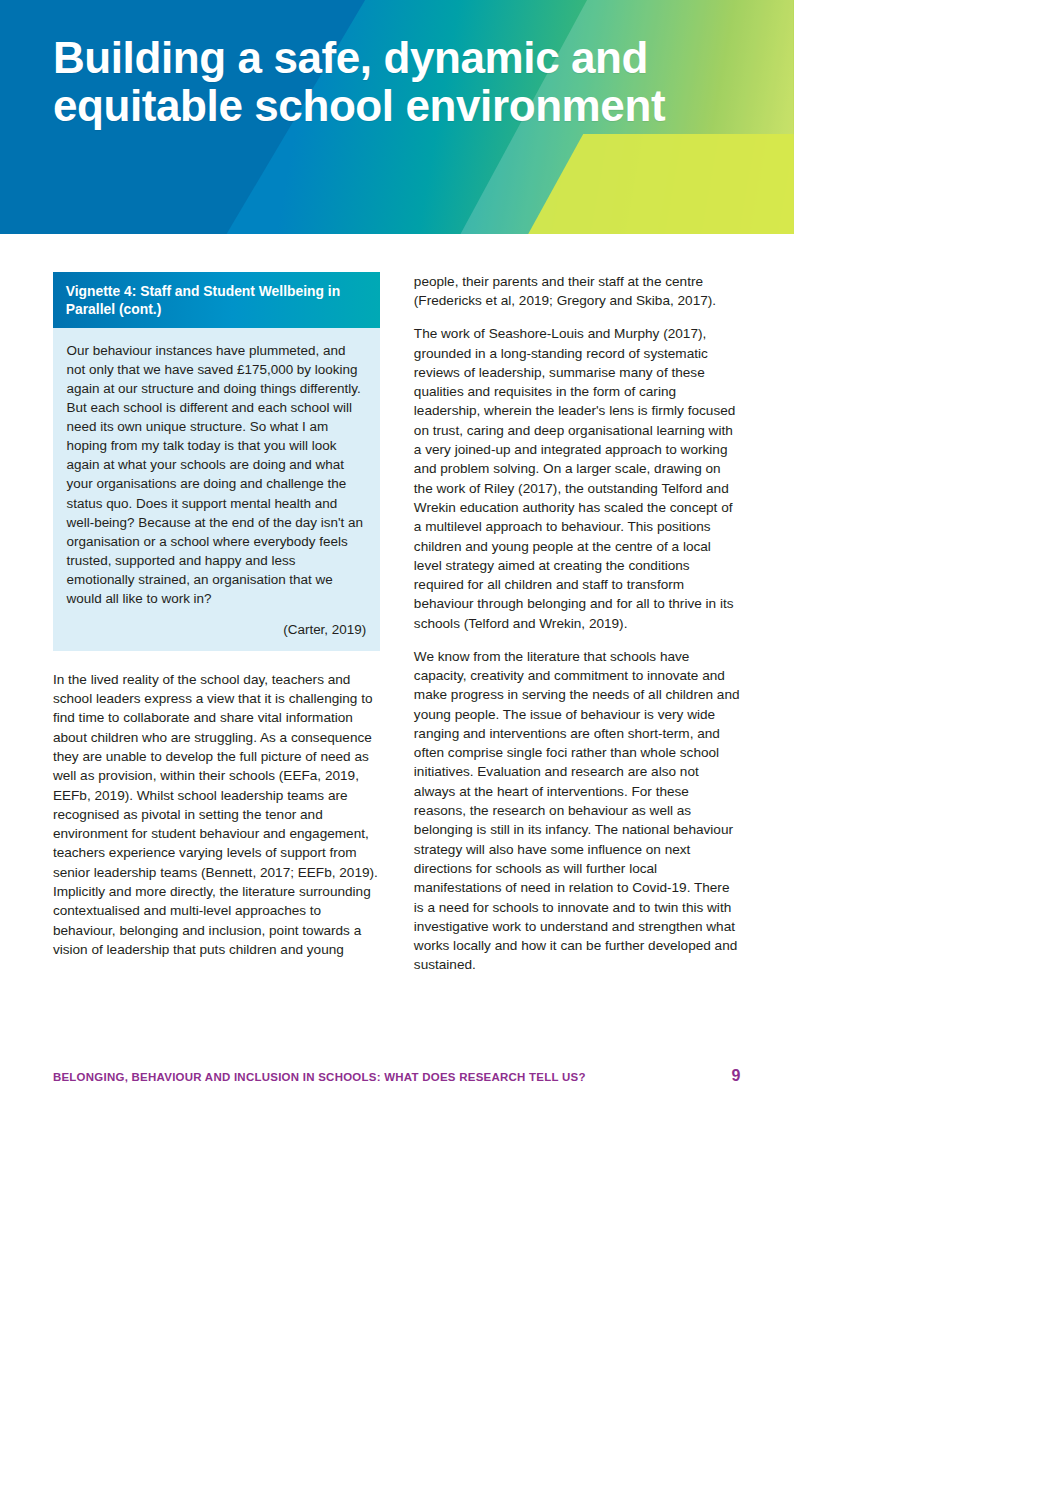Building a safe, dynamic and
equitable school environment
Vignette 4: Staff and Student Wellbeing in Parallel (cont.)
Our behaviour instances have plummeted, and not only that we have saved £175,000 by looking again at our structure and doing things differently. But each school is different and each school will need its own unique structure. So what I am hoping from my talk today is that you will look again at what your schools are doing and what your organisations are doing and challenge the status quo. Does it support mental health and well-being? Because at the end of the day isn't an organisation or a school where everybody feels trusted, supported and happy and less emotionally strained, an organisation that we would all like to work in?
(Carter, 2019)
In the lived reality of the school day, teachers and school leaders express a view that it is challenging to find time to collaborate and share vital information about children who are struggling. As a consequence they are unable to develop the full picture of need as well as provision, within their schools (EEFa, 2019, EEFb, 2019). Whilst school leadership teams are recognised as pivotal in setting the tenor and environment for student behaviour and engagement, teachers experience varying levels of support from senior leadership teams (Bennett, 2017; EEFb, 2019). Implicitly and more directly, the literature surrounding contextualised and multi-level approaches to behaviour, belonging and inclusion, point towards a vision of leadership that puts children and young people, their parents and their staff at the centre (Fredericks et al, 2019; Gregory and Skiba, 2017).
The work of Seashore-Louis and Murphy (2017), grounded in a long-standing record of systematic reviews of leadership, summarise many of these qualities and requisites in the form of caring leadership, wherein the leader's lens is firmly focused on trust, caring and deep organisational learning with a very joined-up and integrated approach to working and problem solving. On a larger scale, drawing on the work of Riley (2017), the outstanding Telford and Wrekin education authority has scaled the concept of a multilevel approach to behaviour. This positions children and young people at the centre of a local level strategy aimed at creating the conditions required for all children and staff to transform behaviour through belonging and for all to thrive in its schools (Telford and Wrekin, 2019).
We know from the literature that schools have capacity, creativity and commitment to innovate and make progress in serving the needs of all children and young people. The issue of behaviour is very wide ranging and interventions are often short-term, and often comprise single foci rather than whole school initiatives. Evaluation and research are also not always at the heart of interventions. For these reasons, the research on behaviour as well as belonging is still in its infancy. The national behaviour strategy will also have some influence on next directions for schools as will further local manifestations of need in relation to Covid-19. There is a need for schools to innovate and to twin this with investigative work to understand and strengthen what works locally and how it can be further developed and sustained.
BELONGING, BEHAVIOUR AND INCLUSION IN SCHOOLS: WHAT DOES RESEARCH TELL US?
9